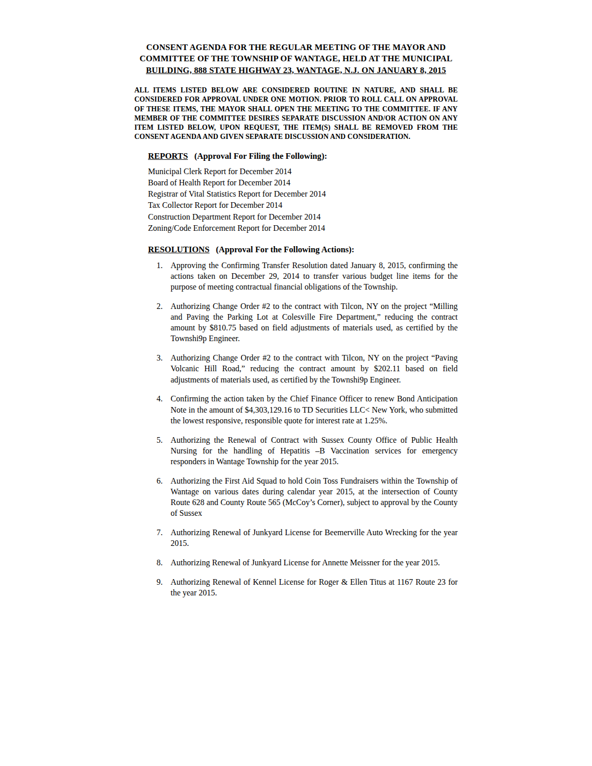Consent Agenda for the Regular Meeting of the Mayor and
Committee of the Township of Wantage, Held at the Municipal
Building, 888 State Highway 23, Wantage, N.J. on January 8, 2015
All items listed below are considered routine in nature, and shall be considered for approval under one motion. Prior to roll call on approval of these items, the Mayor shall open the meeting to the Committee. If any member of the Committee desires separate discussion and/or action on any item listed below, upon request, the item(s) shall be removed from the Consent Agenda and given separate discussion and consideration.
Reports (Approval For Filing the Following):
Municipal Clerk Report for December 2014
Board of Health Report for December 2014
Registrar of Vital Statistics Report for December 2014
Tax Collector Report for December 2014
Construction Department Report for December 2014
Zoning/Code Enforcement Report for December 2014
Resolutions (Approval For the Following Actions):
Approving the Confirming Transfer Resolution dated January 8, 2015, confirming the actions taken on December 29, 2014 to transfer various budget line items for the purpose of meeting contractual financial obligations of the Township.
Authorizing Change Order #2 to the contract with Tilcon, NY on the project “Milling and Paving the Parking Lot at Colesville Fire Department,” reducing the contract amount by $810.75 based on field adjustments of materials used, as certified by the Townshi9p Engineer.
Authorizing Change Order #2 to the contract with Tilcon, NY on the project “Paving Volcanic Hill Road,” reducing the contract amount by $202.11 based on field adjustments of materials used, as certified by the Townshi9p Engineer.
Confirming the action taken by the Chief Finance Officer to renew Bond Anticipation Note in the amount of $4,303,129.16 to TD Securities LLC< New York, who submitted the lowest responsive, responsible quote for interest rate at 1.25%.
Authorizing the Renewal of Contract with Sussex County Office of Public Health Nursing for the handling of Hepatitis –B Vaccination services for emergency responders in Wantage Township for the year 2015.
Authorizing the First Aid Squad to hold Coin Toss Fundraisers within the Township of Wantage on various dates during calendar year 2015, at the intersection of County Route 628 and County Route 565 (McCoy’s Corner), subject to approval by the County of Sussex
Authorizing Renewal of Junkyard License for Beemerville Auto Wrecking for the year 2015.
Authorizing Renewal of Junkyard License for Annette Meissner for the year 2015.
Authorizing Renewal of Kennel License for Roger & Ellen Titus at 1167 Route 23 for the year 2015.